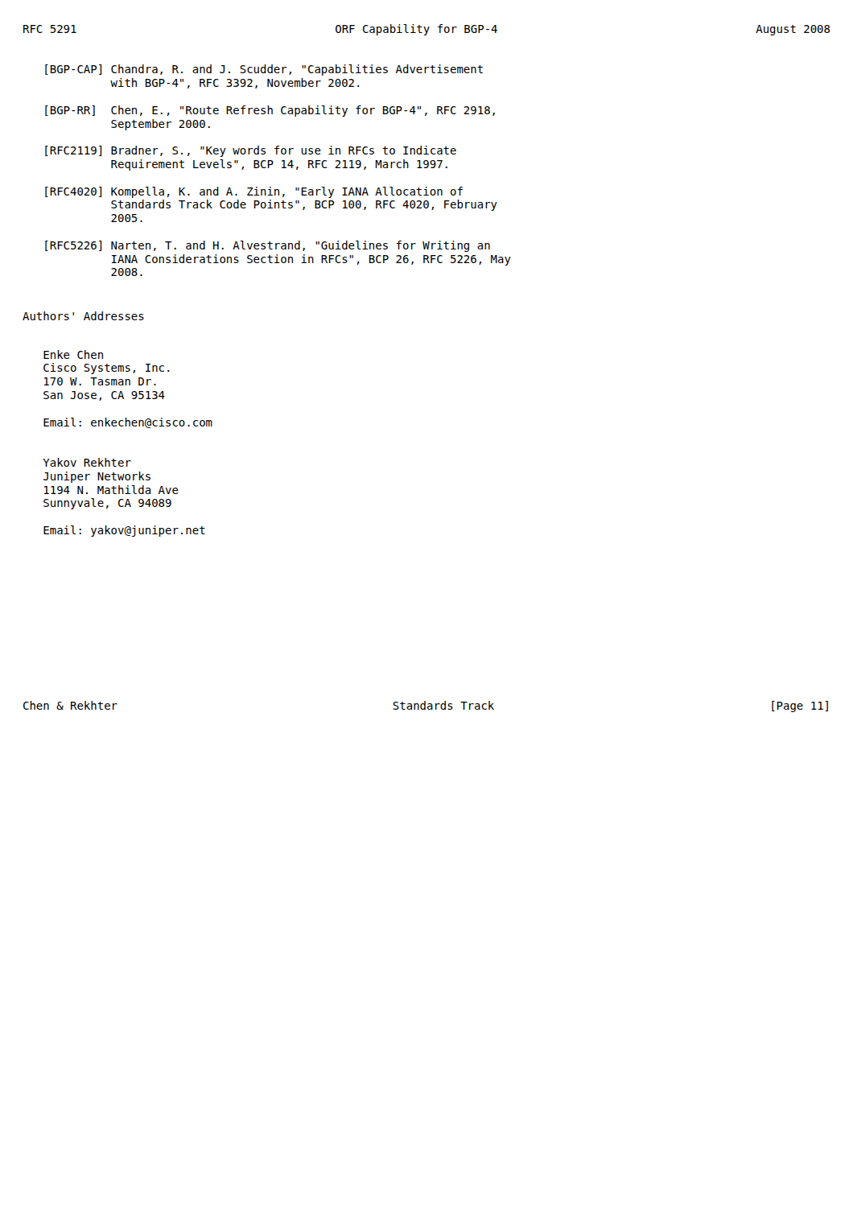RFC 5291 ORF Capability for BGP-4 August 2008
[BGP-CAP] Chandra, R. and J. Scudder, "Capabilities Advertisement with BGP-4", RFC 3392, November 2002. [BGP-RR] Chen, E., "Route Refresh Capability for BGP-4", RFC 2918, September 2000. [RFC2119] Bradner, S., "Key words for use in RFCs to Indicate Requirement Levels", BCP 14, RFC 2119, March 1997. [RFC4020] Kompella, K. and A. Zinin, "Early IANA Allocation of Standards Track Code Points", BCP 100, RFC 4020, February 2005. [RFC5226] Narten, T. and H. Alvestrand, "Guidelines for Writing an IANA Considerations Section in RFCs", BCP 26, RFC 5226, May 2008.
Authors' Addresses
Enke Chen Cisco Systems, Inc. 170 W. Tasman Dr. San Jose, CA 95134 Email: enkechen@cisco.com Yakov Rekhter Juniper Networks 1194 N. Mathilda Ave Sunnyvale, CA 94089 Email: yakov@juniper.net
Chen & Rekhter Standards Track[Page 11]